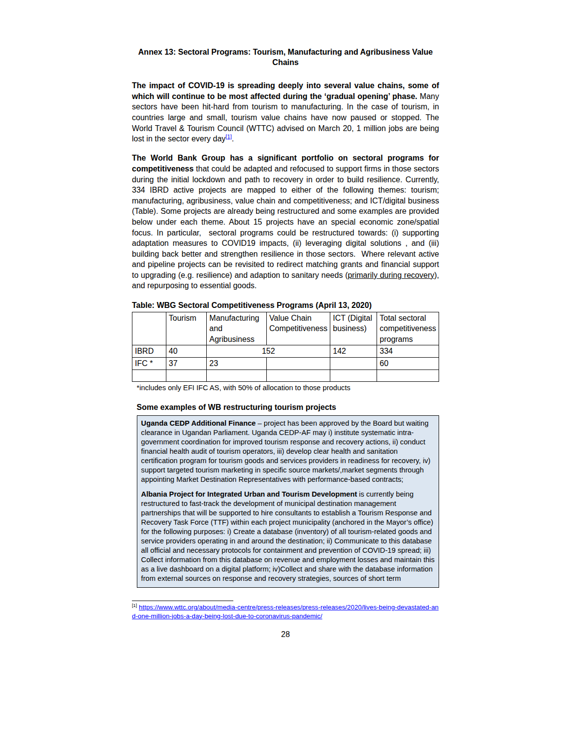Annex 13: Sectoral Programs: Tourism, Manufacturing and Agribusiness Value Chains
The impact of COVID-19 is spreading deeply into several value chains, some of which will continue to be most affected during the ‘gradual opening’ phase. Many sectors have been hit-hard from tourism to manufacturing. In the case of tourism, in countries large and small, tourism value chains have now paused or stopped. The World Travel & Tourism Council (WTTC) advised on March 20, 1 million jobs are being lost in the sector every day[1].
The World Bank Group has a significant portfolio on sectoral programs for competitiveness that could be adapted and refocused to support firms in those sectors during the initial lockdown and path to recovery in order to build resilience. Currently, 334 IBRD active projects are mapped to either of the following themes: tourism; manufacturing, agribusiness, value chain and competitiveness; and ICT/digital business (Table). Some projects are already being restructured and some examples are provided below under each theme. About 15 projects have an special economic zone/spatial focus. In particular, sectoral programs could be restructured towards: (i) supporting adaptation measures to COVID19 impacts, (ii) leveraging digital solutions , and (iii) building back better and strengthen resilience in those sectors. Where relevant active and pipeline projects can be revisited to redirect matching grants and financial support to upgrading (e.g. resilience) and adaption to sanitary needs (primarily during recovery), and repurposing to essential goods.
Table: WBG Sectoral Competitiveness Programs (April 13, 2020)
| | Tourism | Manufacturing and Agribusiness | Value Chain Competitiveness | ICT (Digital business) | Total sectoral competitiveness programs |
| IBRD | 40 | 152 | 142 | 334 |
| IFC * | 37 | 23 | | | 60 |
*includes only EFI IFC AS, with 50% of allocation to those products
Some examples of WB restructuring tourism projects
Uganda CEDP Additional Finance – project has been approved by the Board but waiting clearance in Ugandan Parliament. Uganda CEDP-AF may i) institute systematic intra-government coordination for improved tourism response and recovery actions, ii) conduct financial health audit of tourism operators, iii) develop clear health and sanitation certification program for tourism goods and services providers in readiness for recovery, iv) support targeted tourism marketing in specific source markets/,market segments through appointing Market Destination Representatives with performance-based contracts;
Albania Project for Integrated Urban and Tourism Development is currently being restructured to fast-track the development of municipal destination management partnerships that will be supported to hire consultants to establish a Tourism Response and Recovery Task Force (TTF) within each project municipality (anchored in the Mayor’s office) for the following purposes: i) Create a database (inventory) of all tourism-related goods and service providers operating in and around the destination; ii) Communicate to this database all official and necessary protocols for containment and prevention of COVID-19 spread; iii) Collect information from this database on revenue and employment losses and maintain this as a live dashboard on a digital platform; iv)Collect and share with the database information from external sources on response and recovery strategies, sources of short term
[1] https://www.wttc.org/about/media-centre/press-releases/press-releases/2020/lives-being-devastated-and-one-million-jobs-a-day-being-lost-due-to-coronavirus-pandemic/
28